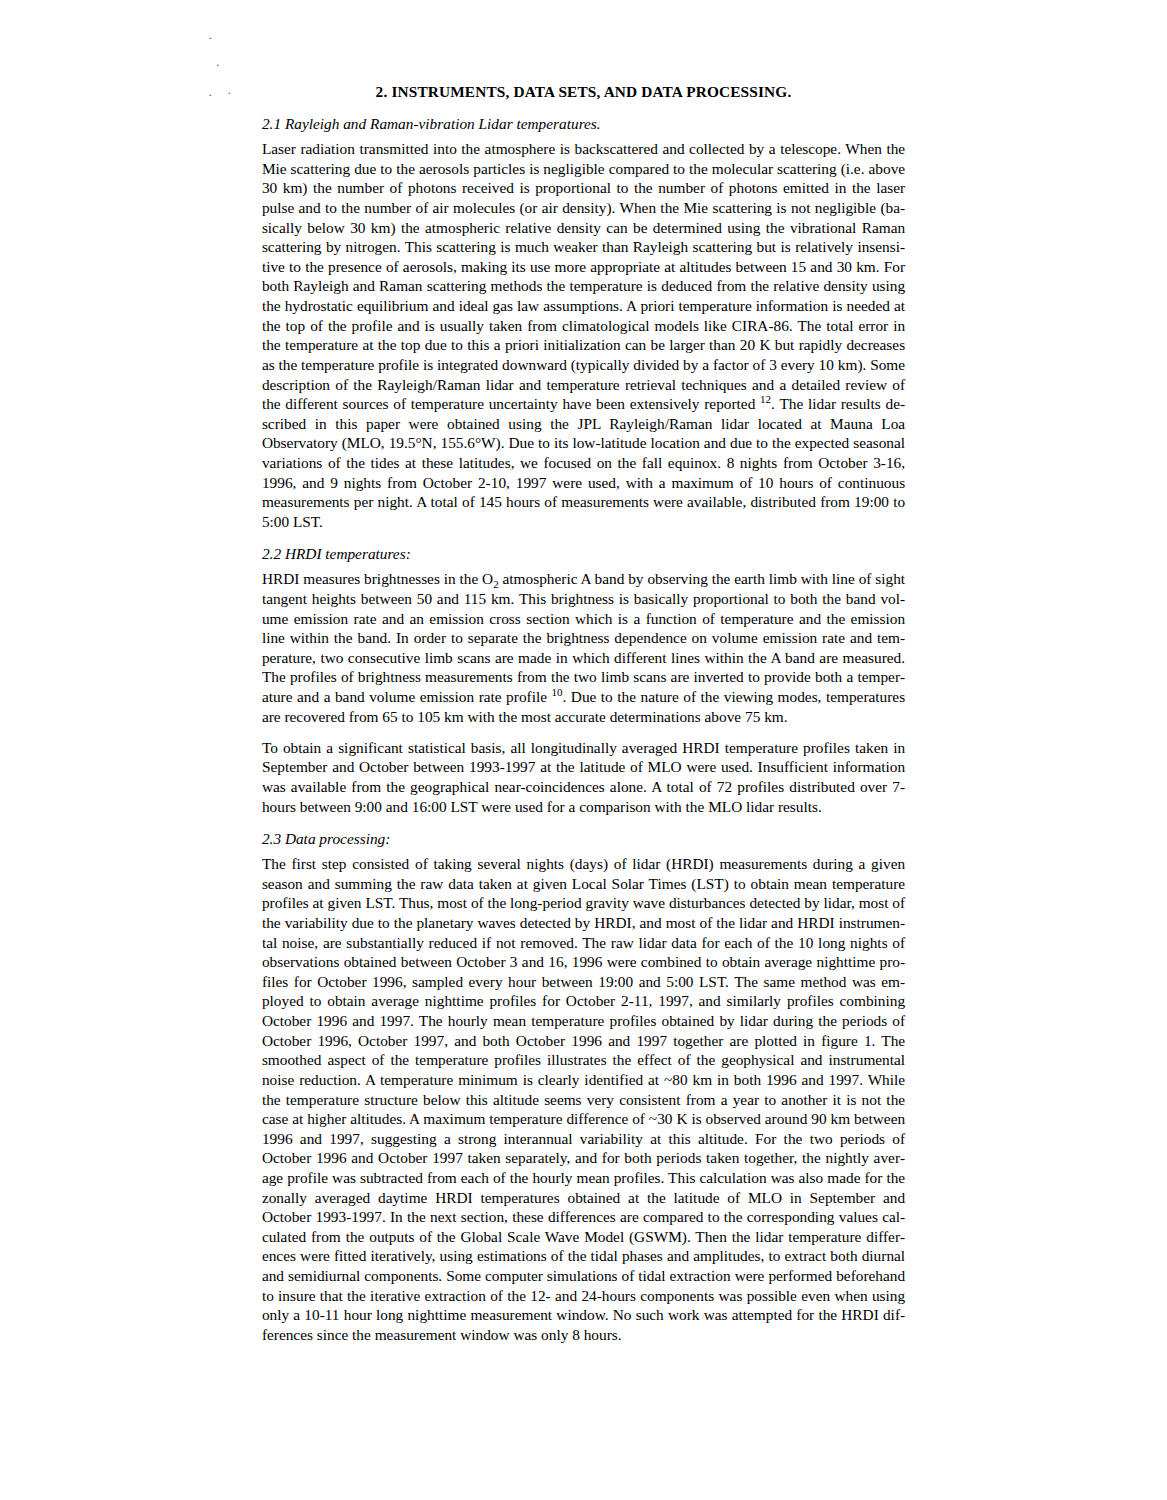· · · ·
2. INSTRUMENTS, DATA SETS, AND DATA PROCESSING.
2.1 Rayleigh and Raman-vibration Lidar temperatures.
Laser radiation transmitted into the atmosphere is backscattered and collected by a telescope. When the Mie scattering due to the aerosols particles is negligible compared to the molecular scattering (i.e. above 30 km) the number of photons received is proportional to the number of photons emitted in the laser pulse and to the number of air molecules (or air density). When the Mie scattering is not negligible (basically below 30 km) the atmospheric relative density can be determined using the vibrational Raman scattering by nitrogen. This scattering is much weaker than Rayleigh scattering but is relatively insensitive to the presence of aerosols, making its use more appropriate at altitudes between 15 and 30 km. For both Rayleigh and Raman scattering methods the temperature is deduced from the relative density using the hydrostatic equilibrium and ideal gas law assumptions. A priori temperature information is needed at the top of the profile and is usually taken from climatological models like CIRA-86. The total error in the temperature at the top due to this a priori initialization can be larger than 20 K but rapidly decreases as the temperature profile is integrated downward (typically divided by a factor of 3 every 10 km). Some description of the Rayleigh/Raman lidar and temperature retrieval techniques and a detailed review of the different sources of temperature uncertainty have been extensively reported 12. The lidar results described in this paper were obtained using the JPL Rayleigh/Raman lidar located at Mauna Loa Observatory (MLO, 19.5°N, 155.6°W). Due to its low-latitude location and due to the expected seasonal variations of the tides at these latitudes, we focused on the fall equinox. 8 nights from October 3-16, 1996, and 9 nights from October 2-10, 1997 were used, with a maximum of 10 hours of continuous measurements per night. A total of 145 hours of measurements were available, distributed from 19:00 to 5:00 LST.
2.2 HRDI temperatures:
HRDI measures brightnesses in the O2 atmospheric A band by observing the earth limb with line of sight tangent heights between 50 and 115 km. This brightness is basically proportional to both the band volume emission rate and an emission cross section which is a function of temperature and the emission line within the band. In order to separate the brightness dependence on volume emission rate and temperature, two consecutive limb scans are made in which different lines within the A band are measured. The profiles of brightness measurements from the two limb scans are inverted to provide both a temperature and a band volume emission rate profile 10. Due to the nature of the viewing modes, temperatures are recovered from 65 to 105 km with the most accurate determinations above 75 km.
To obtain a significant statistical basis, all longitudinally averaged HRDI temperature profiles taken in September and October between 1993-1997 at the latitude of MLO were used. Insufficient information was available from the geographical near-coincidences alone. A total of 72 profiles distributed over 7-hours between 9:00 and 16:00 LST were used for a comparison with the MLO lidar results.
2.3 Data processing:
The first step consisted of taking several nights (days) of lidar (HRDI) measurements during a given season and summing the raw data taken at given Local Solar Times (LST) to obtain mean temperature profiles at given LST. Thus, most of the long-period gravity wave disturbances detected by lidar, most of the variability due to the planetary waves detected by HRDI, and most of the lidar and HRDI instrumental noise, are substantially reduced if not removed. The raw lidar data for each of the 10 long nights of observations obtained between October 3 and 16, 1996 were combined to obtain average nighttime profiles for October 1996, sampled every hour between 19:00 and 5:00 LST. The same method was employed to obtain average nighttime profiles for October 2-11, 1997, and similarly profiles combining October 1996 and 1997. The hourly mean temperature profiles obtained by lidar during the periods of October 1996, October 1997, and both October 1996 and 1997 together are plotted in figure 1. The smoothed aspect of the temperature profiles illustrates the effect of the geophysical and instrumental noise reduction. A temperature minimum is clearly identified at ~80 km in both 1996 and 1997. While the temperature structure below this altitude seems very consistent from a year to another it is not the case at higher altitudes. A maximum temperature difference of ~30 K is observed around 90 km between 1996 and 1997, suggesting a strong interannual variability at this altitude. For the two periods of October 1996 and October 1997 taken separately, and for both periods taken together, the nightly average profile was subtracted from each of the hourly mean profiles. This calculation was also made for the zonally averaged daytime HRDI temperatures obtained at the latitude of MLO in September and October 1993-1997. In the next section, these differences are compared to the corresponding values calculated from the outputs of the Global Scale Wave Model (GSWM). Then the lidar temperature differences were fitted iteratively, using estimations of the tidal phases and amplitudes, to extract both diurnal and semidiurnal components. Some computer simulations of tidal extraction were performed beforehand to insure that the iterative extraction of the 12- and 24-hours components was possible even when using only a 10-11 hour long nighttime measurement window. No such work was attempted for the HRDI differences since the measurement window was only 8 hours.